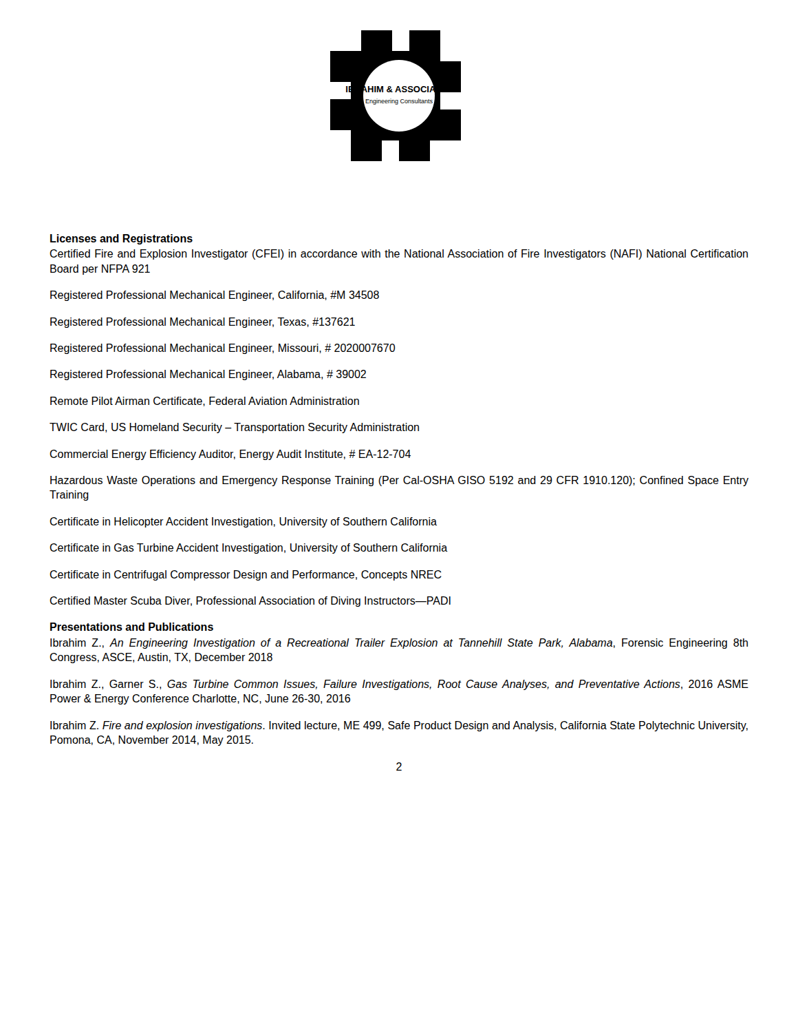IBRAHIM & ASSOCIATES Engineering Consultants
Licenses and Registrations
Certified Fire and Explosion Investigator (CFEI) in accordance with the National Association of Fire Investigators (NAFI) National Certification Board per NFPA 921
Registered Professional Mechanical Engineer, California, #M 34508
Registered Professional Mechanical Engineer, Texas, #137621
Registered Professional Mechanical Engineer, Missouri, # 2020007670
Registered Professional Mechanical Engineer, Alabama, # 39002
Remote Pilot Airman Certificate, Federal Aviation Administration
TWIC Card, US Homeland Security – Transportation Security Administration
Commercial Energy Efficiency Auditor, Energy Audit Institute, # EA-12-704
Hazardous Waste Operations and Emergency Response Training (Per Cal-OSHA GISO 5192 and 29 CFR 1910.120); Confined Space Entry Training
Certificate in Helicopter Accident Investigation, University of Southern California
Certificate in Gas Turbine Accident Investigation, University of Southern California
Certificate in Centrifugal Compressor Design and Performance, Concepts NREC
Certified Master Scuba Diver, Professional Association of Diving Instructors—PADI
Presentations and Publications
Ibrahim Z., An Engineering Investigation of a Recreational Trailer Explosion at Tannehill State Park, Alabama, Forensic Engineering 8th Congress, ASCE, Austin, TX, December 2018
Ibrahim Z., Garner S., Gas Turbine Common Issues, Failure Investigations, Root Cause Analyses, and Preventative Actions, 2016 ASME Power & Energy Conference Charlotte, NC, June 26-30, 2016
Ibrahim Z. Fire and explosion investigations. Invited lecture, ME 499, Safe Product Design and Analysis, California State Polytechnic University, Pomona, CA, November 2014, May 2015.
2